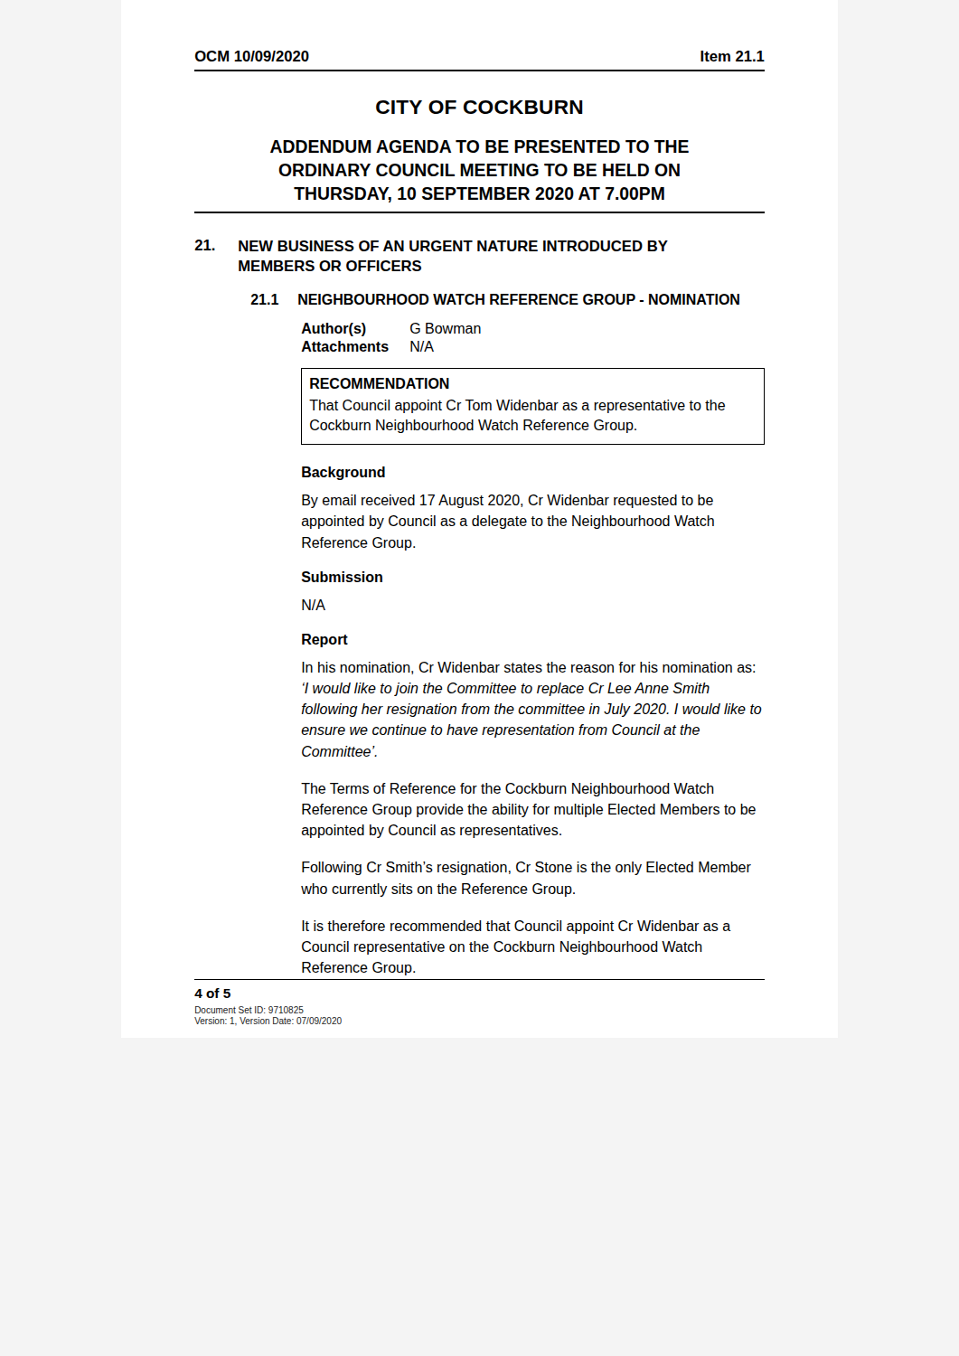OCM 10/09/2020 Item 21.1
CITY OF COCKBURN
ADDENDUM AGENDA TO BE PRESENTED TO THE
ORDINARY COUNCIL MEETING TO BE HELD ON
THURSDAY, 10 SEPTEMBER 2020 AT 7.00PM
21.
NEW BUSINESS OF AN URGENT NATURE INTRODUCED BY
MEMBERS OR OFFICERS
21.1
Neighbourhood Watch Reference Group - Nomination
Author(s) G Bowman
Attachments N/A
RECOMMENDATION
That Council appoint Cr Tom Widenbar as a representative to the Cockburn Neighbourhood Watch Reference Group.
Background
By email received 17 August 2020, Cr Widenbar requested to be appointed by Council as a delegate to the Neighbourhood Watch Reference Group.
Submission
N/A
Report
In his nomination, Cr Widenbar states the reason for his nomination as: ‘I would like to join the Committee to replace Cr Lee Anne Smith following her resignation from the committee in July 2020. I would like to ensure we continue to have representation from Council at the Committee’.
The Terms of Reference for the Cockburn Neighbourhood Watch Reference Group provide the ability for multiple Elected Members to be appointed by Council as representatives.
Following Cr Smith’s resignation, Cr Stone is the only Elected Member who currently sits on the Reference Group.
It is therefore recommended that Council appoint Cr Widenbar as a Council representative on the Cockburn Neighbourhood Watch Reference Group.
4 of 5
Document Set ID: 9710825
Version: 1, Version Date: 07/09/2020